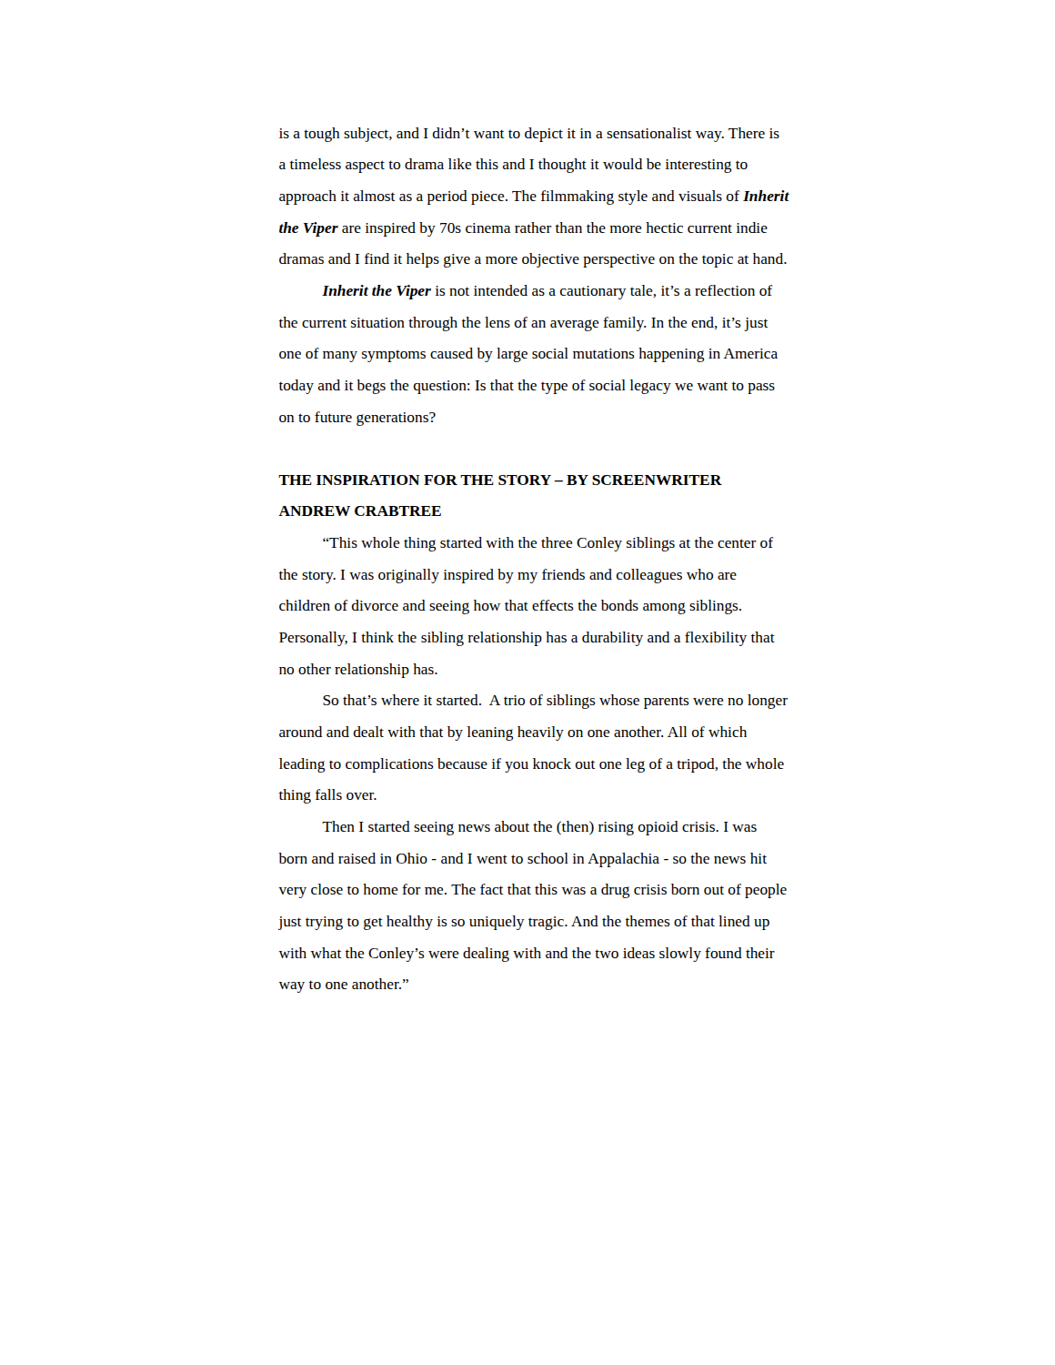is a tough subject, and I didn’t want to depict it in a sensationalist way. There is a timeless aspect to drama like this and I thought it would be interesting to approach it almost as a period piece. The filmmaking style and visuals of Inherit the Viper are inspired by 70s cinema rather than the more hectic current indie dramas and I find it helps give a more objective perspective on the topic at hand.
Inherit the Viper is not intended as a cautionary tale, it’s a reflection of the current situation through the lens of an average family. In the end, it’s just one of many symptoms caused by large social mutations happening in America today and it begs the question: Is that the type of social legacy we want to pass on to future generations?
The Inspiration for the Story – by Screenwriter Andrew Crabtree
“This whole thing started with the three Conley siblings at the center of the story. I was originally inspired by my friends and colleagues who are children of divorce and seeing how that effects the bonds among siblings. Personally, I think the sibling relationship has a durability and a flexibility that no other relationship has.
So that’s where it started. A trio of siblings whose parents were no longer around and dealt with that by leaning heavily on one another. All of which leading to complications because if you knock out one leg of a tripod, the whole thing falls over.
Then I started seeing news about the (then) rising opioid crisis. I was born and raised in Ohio - and I went to school in Appalachia - so the news hit very close to home for me. The fact that this was a drug crisis born out of people just trying to get healthy is so uniquely tragic. And the themes of that lined up with what the Conley’s were dealing with and the two ideas slowly found their way to one another.”